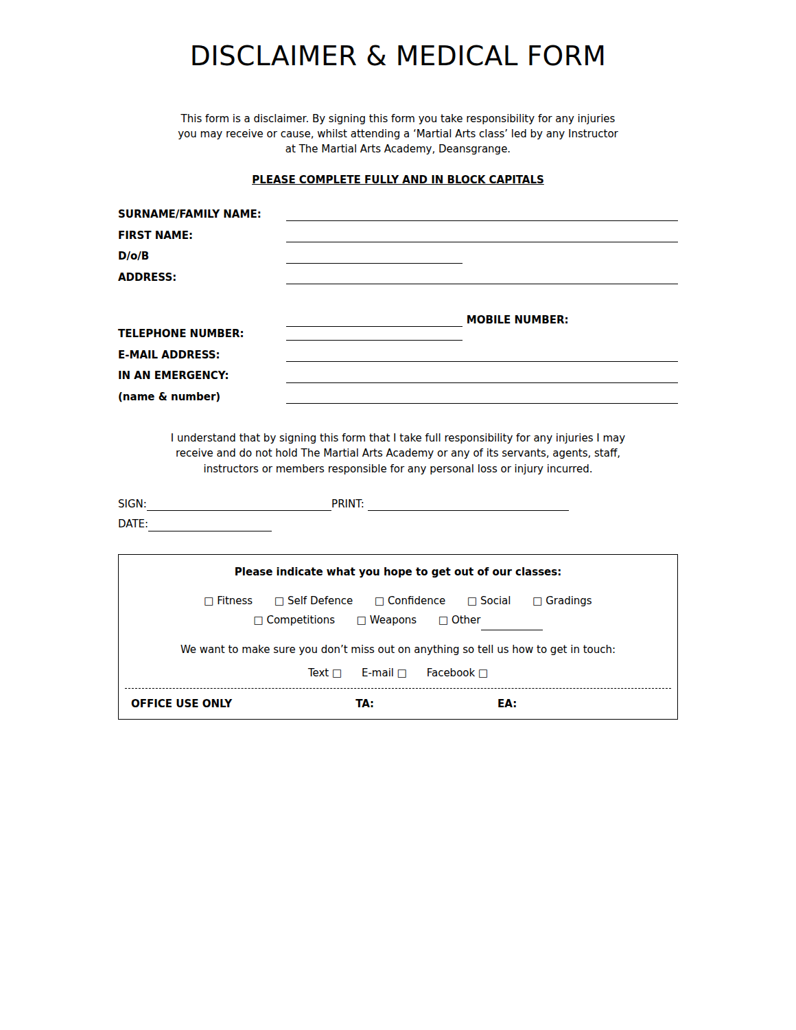DISCLAIMER & MEDICAL FORM
This form is a disclaimer. By signing this form you take responsibility for any injuries you may receive or cause, whilst attending a ‘Martial Arts class’ led by any Instructor at The Martial Arts Academy, Deansgrange.
PLEASE COMPLETE FULLY AND IN BLOCK CAPITALS
| SURNAME/FAMILY NAME: | |
| FIRST NAME: | |
| D/o/B | |
| ADDRESS: | |
| TELEPHONE NUMBER: | MOBILE NUMBER: |
| E-MAIL ADDRESS: | |
| IN AN EMERGENCY: | |
| (name & number) | |
I understand that by signing this form that I take full responsibility for any injuries I may receive and do not hold The Martial Arts Academy or any of its servants, agents, staff, instructors or members responsible for any personal loss or injury incurred.
SIGN: PRINT:
DATE:
Please indicate what you hope to get out of our classes:
□ Fitness □ Self Defence □ Confidence □ Social □ Gradings
□ Competitions □ Weapons □ Other
We want to make sure you don’t miss out on anything so tell us how to get in touch:
Text □ E-mail □ Facebook □
OFFICE USE ONLY TA: EA: